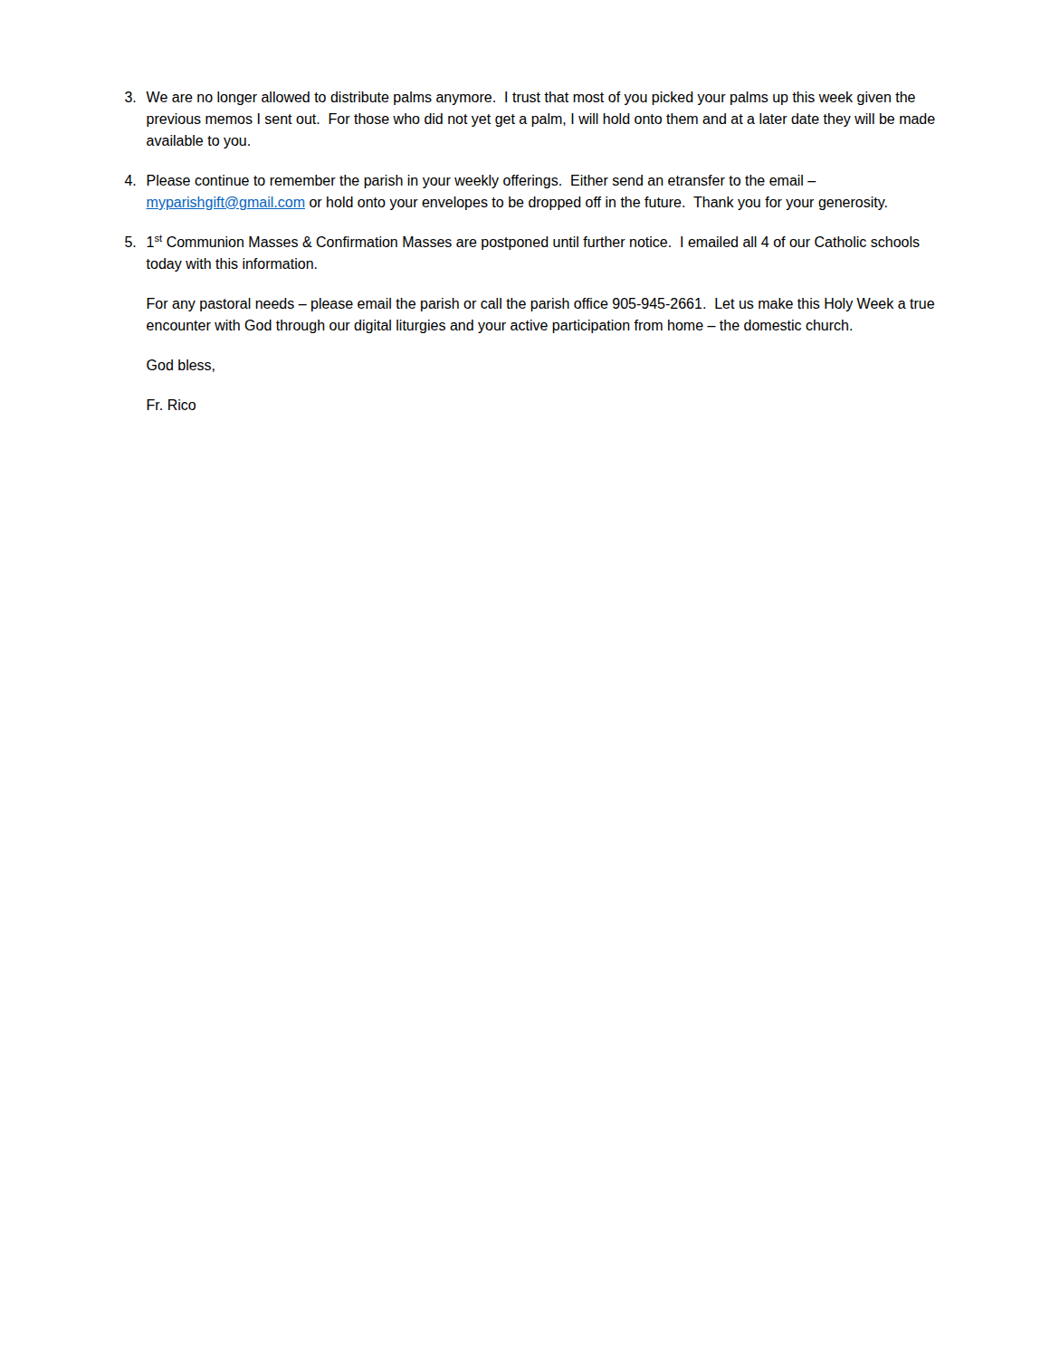We are no longer allowed to distribute palms anymore. I trust that most of you picked your palms up this week given the previous memos I sent out. For those who did not yet get a palm, I will hold onto them and at a later date they will be made available to you.
Please continue to remember the parish in your weekly offerings. Either send an etransfer to the email – myparishgift@gmail.com or hold onto your envelopes to be dropped off in the future. Thank you for your generosity.
1st Communion Masses & Confirmation Masses are postponed until further notice. I emailed all 4 of our Catholic schools today with this information.
For any pastoral needs – please email the parish or call the parish office 905-945-2661. Let us make this Holy Week a true encounter with God through our digital liturgies and your active participation from home – the domestic church.
God bless,
Fr. Rico